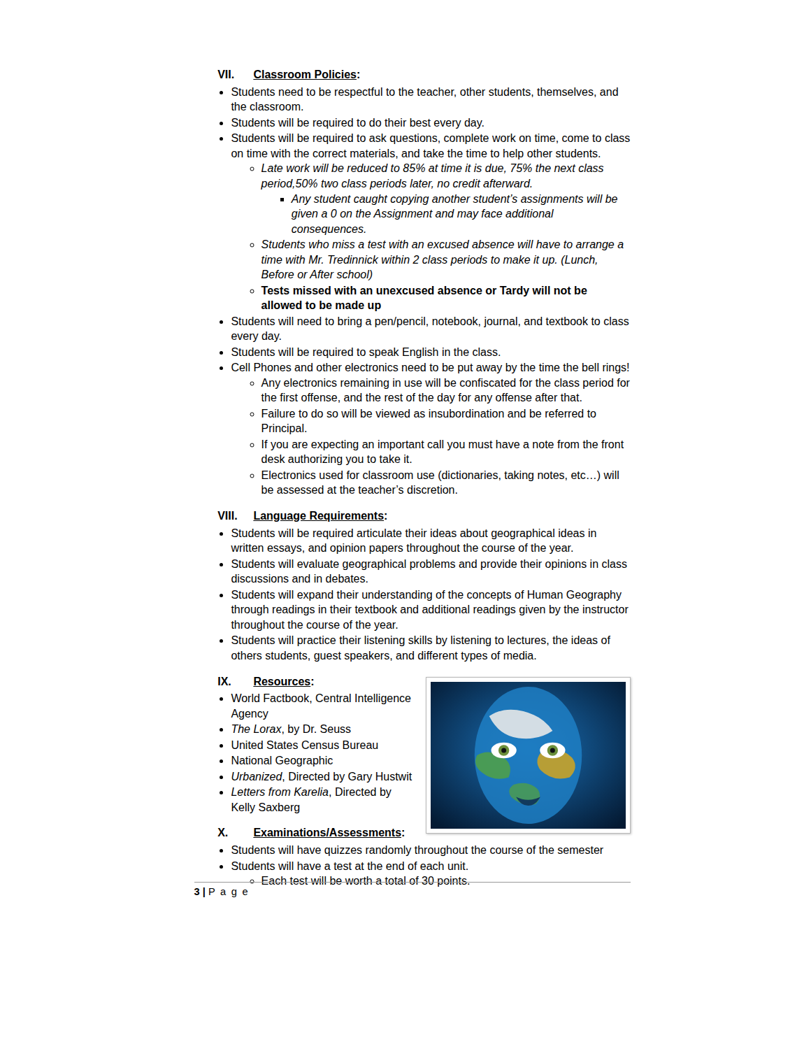VII. Classroom Policies:
Students need to be respectful to the teacher, other students, themselves, and the classroom.
Students will be required to do their best every day.
Students will be required to ask questions, complete work on time, come to class on time with the correct materials, and take the time to help other students.
Late work will be reduced to 85% at time it is due, 75% the next class period,50% two class periods later, no credit afterward.
Any student caught copying another student’s assignments will be given a 0 on the Assignment and may face additional consequences.
Students who miss a test with an excused absence will have to arrange a time with Mr. Tredinnick within 2 class periods to make it up. (Lunch, Before or After school)
Tests missed with an unexcused absence or Tardy will not be allowed to be made up
Students will need to bring a pen/pencil, notebook, journal, and textbook to class every day.
Students will be required to speak English in the class.
Cell Phones and other electronics need to be put away by the time the bell rings!
Any electronics remaining in use will be confiscated for the class period for the first offense, and the rest of the day for any offense after that.
Failure to do so will be viewed as insubordination and be referred to Principal.
If you are expecting an important call you must have a note from the front desk authorizing you to take it.
Electronics used for classroom use (dictionaries, taking notes, etc…) will be assessed at the teacher’s discretion.
VIII. Language Requirements:
Students will be required articulate their ideas about geographical ideas in written essays, and opinion papers throughout the course of the year.
Students will evaluate geographical problems and provide their opinions in class discussions and in debates.
Students will expand their understanding of the concepts of Human Geography through readings in their textbook and additional readings given by the instructor throughout the course of the year.
Students will practice their listening skills by listening to lectures, the ideas of others students, guest speakers, and different types of media.
IX. Resources:
World Factbook, Central Intelligence Agency
The Lorax, by Dr. Seuss
United States Census Bureau
National Geographic
Urbanized, Directed by Gary Hustwit
Letters from Karelia, Directed by Kelly Saxberg
X. Examinations/Assessments:
Students will have quizzes randomly throughout the course of the semester
Students will have a test at the end of each unit.
Each test will be worth a total of 30 points.
3 | P a g e